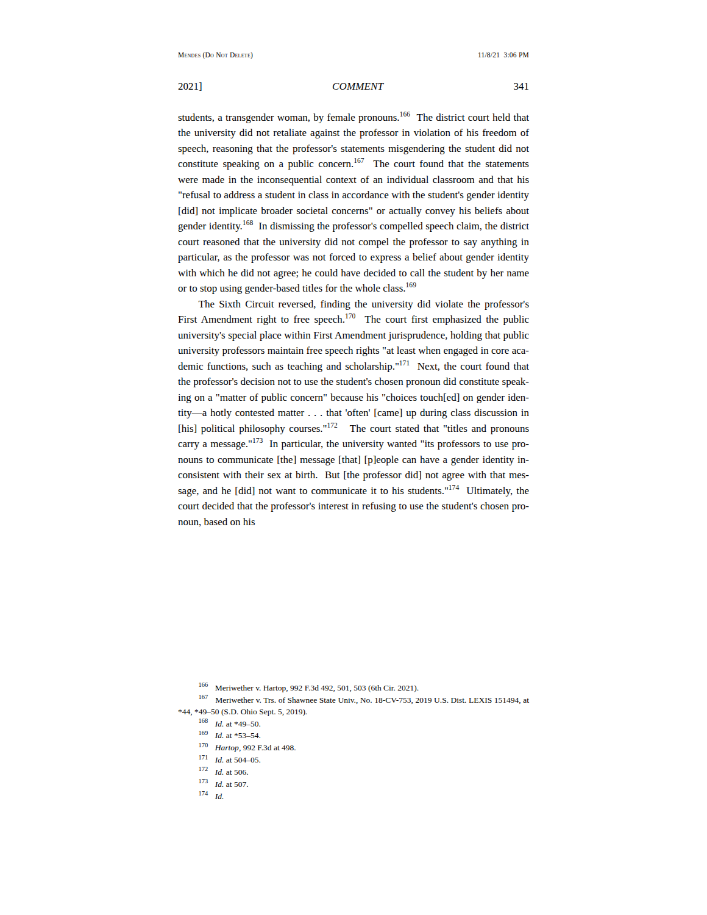Mendes (Do Not Delete) 11/8/21 3:06 PM
2021] COMMENT 341
students, a transgender woman, by female pronouns.166 The district court held that the university did not retaliate against the professor in violation of his freedom of speech, reasoning that the professor's statements misgendering the student did not constitute speaking on a public concern.167 The court found that the statements were made in the inconsequential context of an individual classroom and that his "refusal to address a student in class in accordance with the student's gender identity [did] not implicate broader societal concerns" or actually convey his beliefs about gender identity.168 In dismissing the professor's compelled speech claim, the district court reasoned that the university did not compel the professor to say anything in particular, as the professor was not forced to express a belief about gender identity with which he did not agree; he could have decided to call the student by her name or to stop using gender-based titles for the whole class.169
The Sixth Circuit reversed, finding the university did violate the professor's First Amendment right to free speech.170 The court first emphasized the public university's special place within First Amendment jurisprudence, holding that public university professors maintain free speech rights "at least when engaged in core academic functions, such as teaching and scholarship."171 Next, the court found that the professor's decision not to use the student's chosen pronoun did constitute speaking on a "matter of public concern" because his "choices touch[ed] on gender identity—a hotly contested matter . . . that 'often' [came] up during class discussion in [his] political philosophy courses."172 The court stated that "titles and pronouns carry a message."173 In particular, the university wanted "its professors to use pronouns to communicate [the] message [that] [p]eople can have a gender identity inconsistent with their sex at birth. But [the professor did] not agree with that message, and he [did] not want to communicate it to his students."174 Ultimately, the court decided that the professor's interest in refusing to use the student's chosen pronoun, based on his
166 Meriwether v. Hartop, 992 F.3d 492, 501, 503 (6th Cir. 2021).
167 Meriwether v. Trs. of Shawnee State Univ., No. 18-CV-753, 2019 U.S. Dist. LEXIS 151494, at *44, *49–50 (S.D. Ohio Sept. 5, 2019).
168 Id. at *49–50.
169 Id. at *53–54.
170 Hartop, 992 F.3d at 498.
171 Id. at 504–05.
172 Id. at 506.
173 Id. at 507.
174 Id.